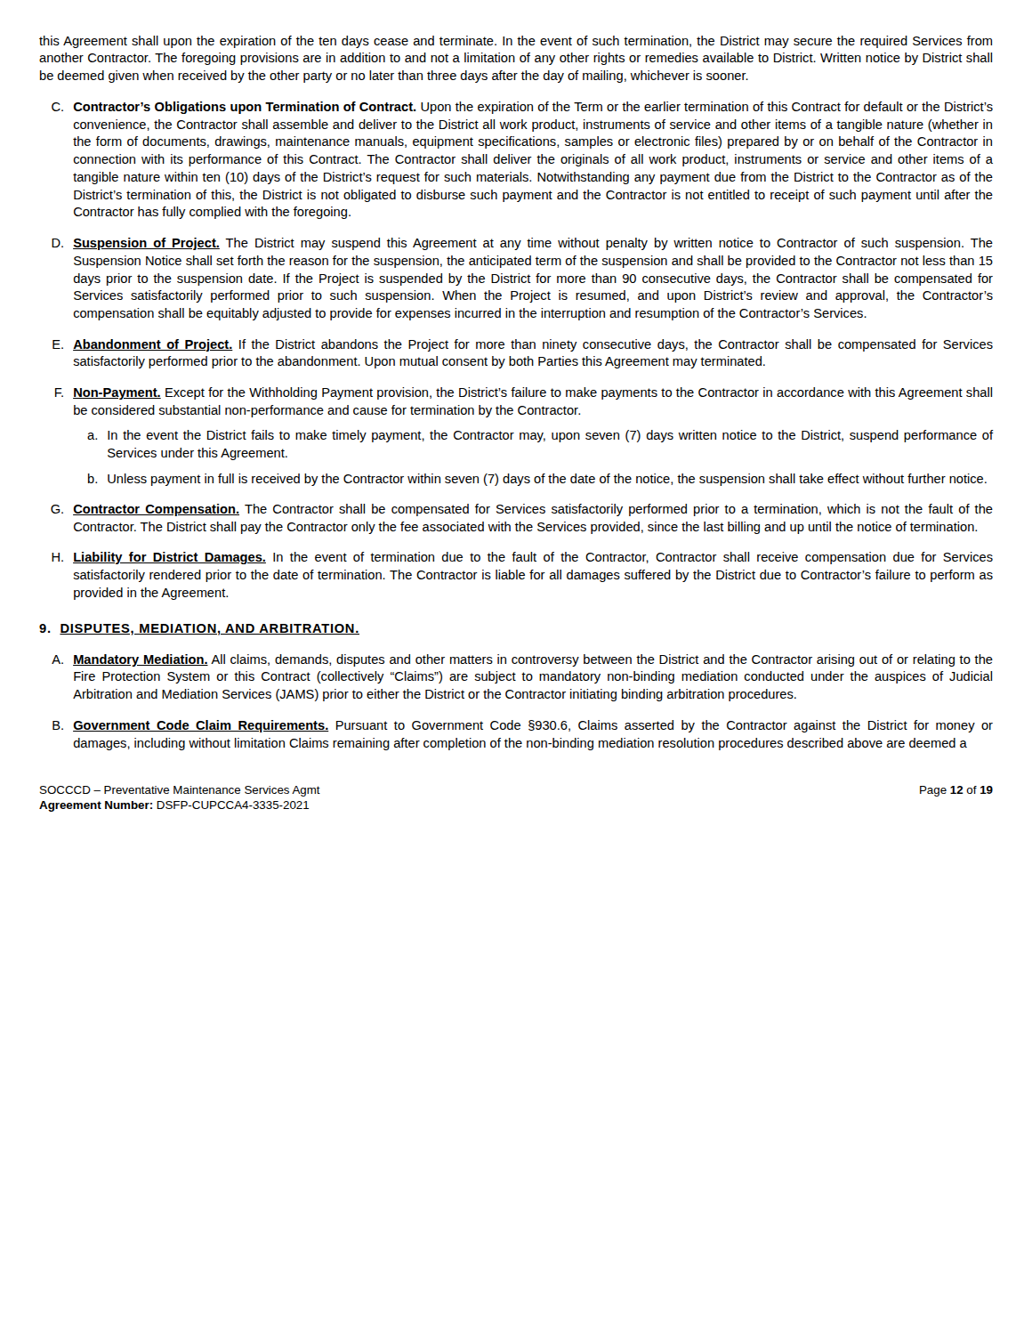this Agreement shall upon the expiration of the ten days cease and terminate. In the event of such termination, the District may secure the required Services from another Contractor. The foregoing provisions are in addition to and not a limitation of any other rights or remedies available to District. Written notice by District shall be deemed given when received by the other party or no later than three days after the day of mailing, whichever is sooner.
Contractor’s Obligations upon Termination of Contract. Upon the expiration of the Term or the earlier termination of this Contract for default or the District’s convenience, the Contractor shall assemble and deliver to the District all work product, instruments of service and other items of a tangible nature (whether in the form of documents, drawings, maintenance manuals, equipment specifications, samples or electronic files) prepared by or on behalf of the Contractor in connection with its performance of this Contract. The Contractor shall deliver the originals of all work product, instruments or service and other items of a tangible nature within ten (10) days of the District’s request for such materials. Notwithstanding any payment due from the District to the Contractor as of the District’s termination of this, the District is not obligated to disburse such payment and the Contractor is not entitled to receipt of such payment until after the Contractor has fully complied with the foregoing.
Suspension of Project. The District may suspend this Agreement at any time without penalty by written notice to Contractor of such suspension. The Suspension Notice shall set forth the reason for the suspension, the anticipated term of the suspension and shall be provided to the Contractor not less than 15 days prior to the suspension date. If the Project is suspended by the District for more than 90 consecutive days, the Contractor shall be compensated for Services satisfactorily performed prior to such suspension. When the Project is resumed, and upon District’s review and approval, the Contractor’s compensation shall be equitably adjusted to provide for expenses incurred in the interruption and resumption of the Contractor’s Services.
Abandonment of Project. If the District abandons the Project for more than ninety consecutive days, the Contractor shall be compensated for Services satisfactorily performed prior to the abandonment. Upon mutual consent by both Parties this Agreement may terminated.
Non-Payment. Except for the Withholding Payment provision, the District’s failure to make payments to the Contractor in accordance with this Agreement shall be considered substantial non-performance and cause for termination by the Contractor.
In the event the District fails to make timely payment, the Contractor may, upon seven (7) days written notice to the District, suspend performance of Services under this Agreement.
Unless payment in full is received by the Contractor within seven (7) days of the date of the notice, the suspension shall take effect without further notice.
Contractor Compensation. The Contractor shall be compensated for Services satisfactorily performed prior to a termination, which is not the fault of the Contractor. The District shall pay the Contractor only the fee associated with the Services provided, since the last billing and up until the notice of termination.
Liability for District Damages. In the event of termination due to the fault of the Contractor, Contractor shall receive compensation due for Services satisfactorily rendered prior to the date of termination. The Contractor is liable for all damages suffered by the District due to Contractor’s failure to perform as provided in the Agreement.
9. DISPUTES, MEDIATION, AND ARBITRATION.
Mandatory Mediation. All claims, demands, disputes and other matters in controversy between the District and the Contractor arising out of or relating to the Fire Protection System or this Contract (collectively “Claims”) are subject to mandatory non-binding mediation conducted under the auspices of Judicial Arbitration and Mediation Services (JAMS) prior to either the District or the Contractor initiating binding arbitration procedures.
Government Code Claim Requirements. Pursuant to Government Code §930.6, Claims asserted by the Contractor against the District for money or damages, including without limitation Claims remaining after completion of the non-binding mediation resolution procedures described above are deemed a
SOCCCD – Preventative Maintenance Services Agmt
Agreement Number: DSFP-CUPCCA4-3335-2021
Page 12 of 19